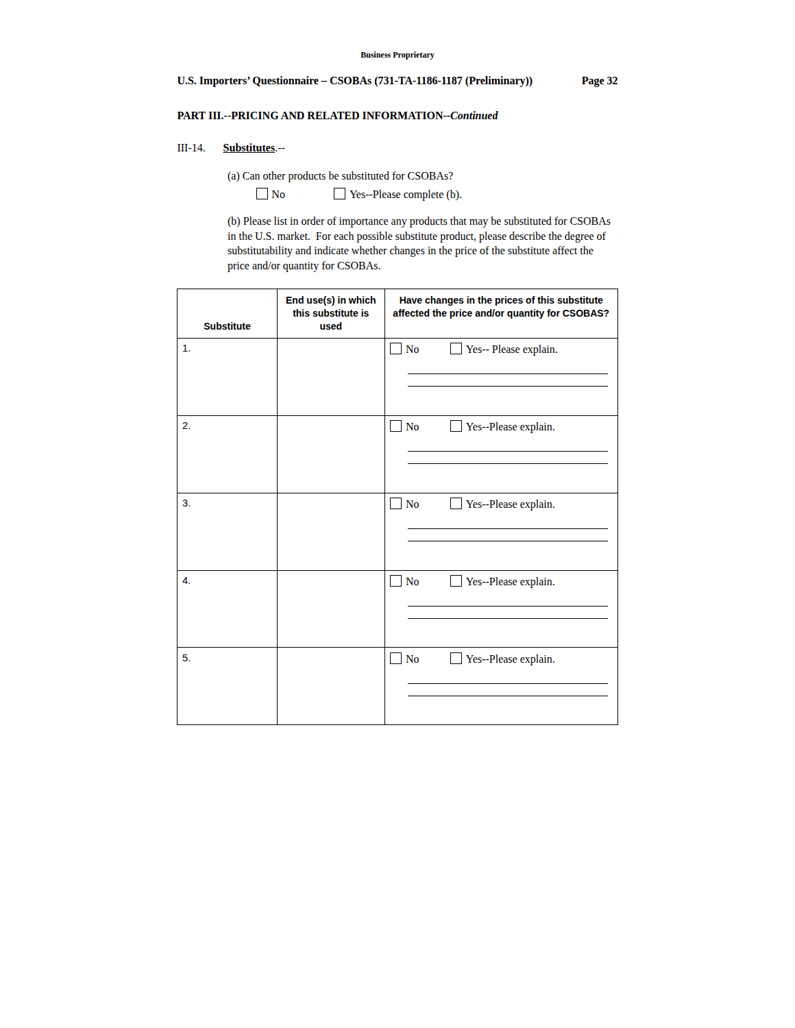Business Proprietary
U.S. Importers’ Questionnaire – CSOBAs (731-TA-1186-1187 (Preliminary)) Page 32
PART III.--PRICING AND RELATED INFORMATION--Continued
III-14.
Substitutes.--
(a) Can other products be substituted for CSOBAs?
No Yes--Please complete (b).
(b) Please list in order of importance any products that may be substituted for CSOBAs in the U.S. market. For each possible substitute product, please describe the degree of substitutability and indicate whether changes in the price of the substitute affect the price and/or quantity for CSOBAs.
| Substitute | End use(s) in which this substitute is used | Have changes in the prices of this substitute affected the price and/or quantity for CSOBAS? |
| --- | --- | --- |
| 1. | | No Yes-- Please explain. |
| 2. | | No Yes--Please explain. |
| 3. | | No Yes--Please explain. |
| 4. | | No Yes--Please explain. |
| 5. | | No Yes--Please explain. |